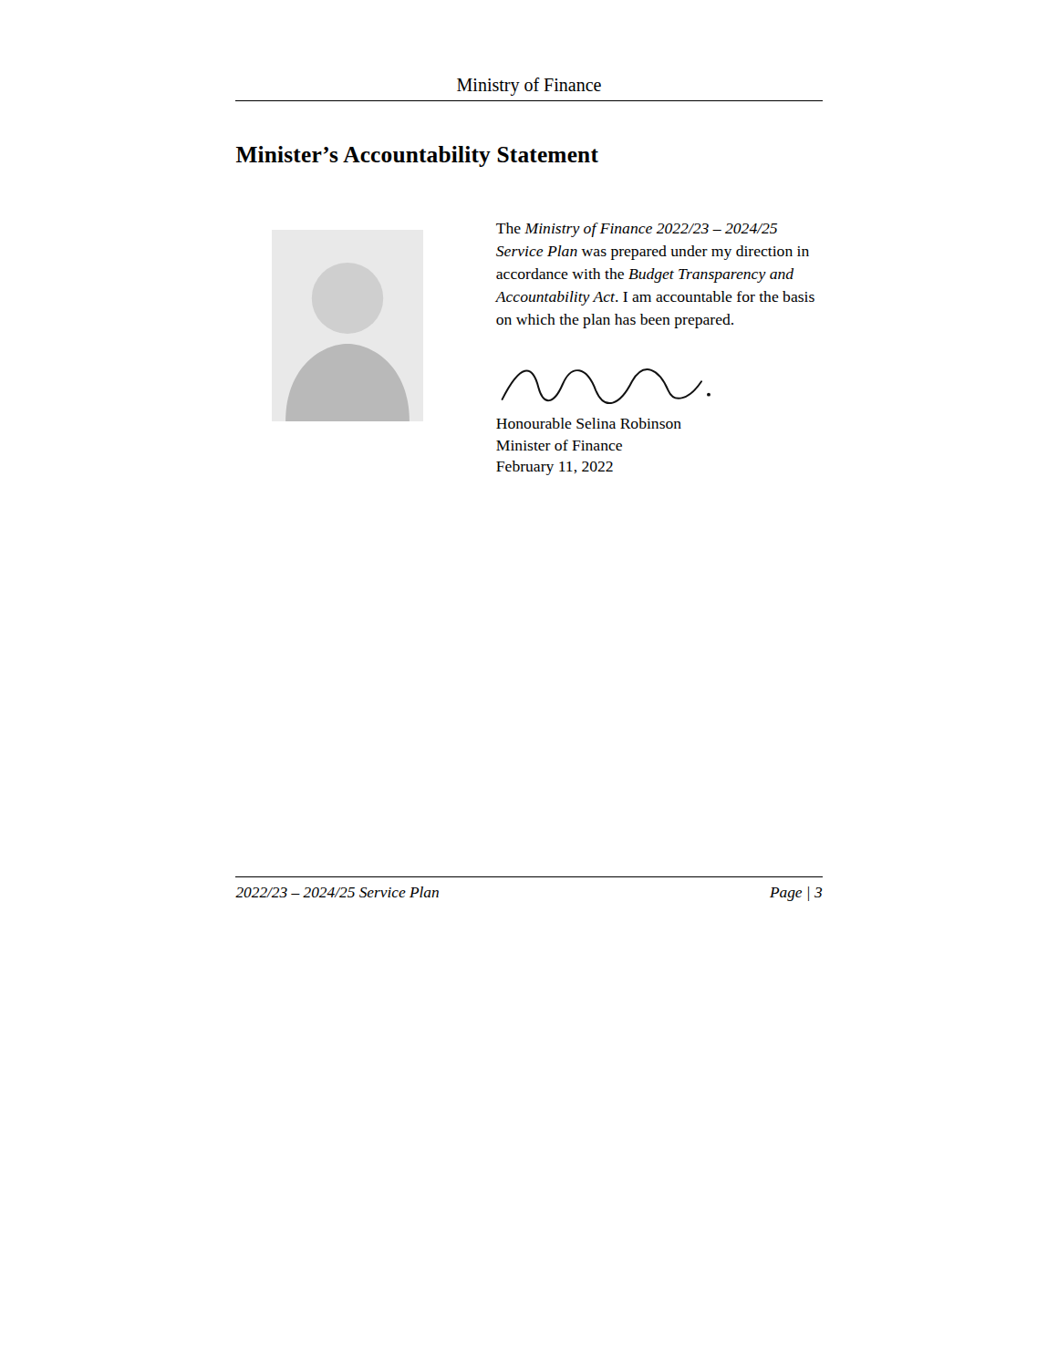Ministry of Finance
Minister’s Accountability Statement
The Ministry of Finance 2022/23 – 2024/25 Service Plan was prepared under my direction in accordance with the Budget Transparency and Accountability Act. I am accountable for the basis on which the plan has been prepared.
Honourable Selina Robinson
Minister of Finance
February 11, 2022
2022/23 – 2024/25 Service Plan Page | 3